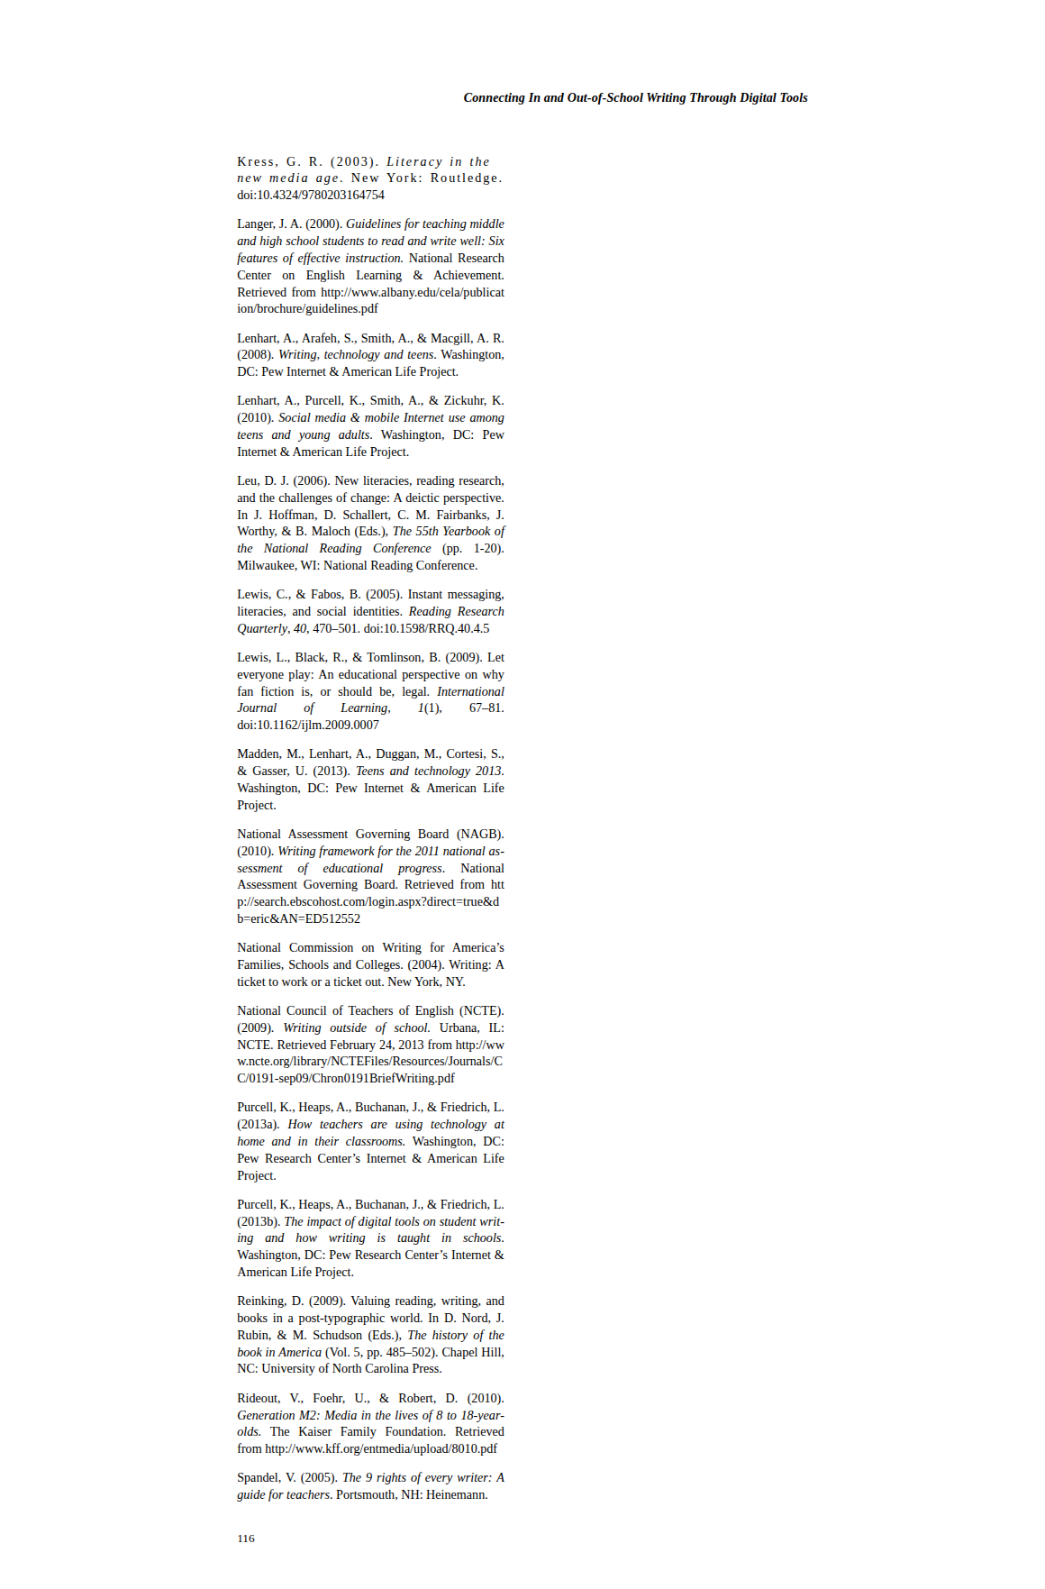Connecting In and Out-of-School Writing Through Digital Tools
Kress, G. R. (2003). Literacy in the new media age. New York: Routledge. doi:10.4324/9780203164754
Langer, J. A. (2000). Guidelines for teaching middle and high school students to read and write well: Six features of effective instruction. National Research Center on English Learning & Achievement. Retrieved from http://www.albany.edu/cela/publication/brochure/guidelines.pdf
Lenhart, A., Arafeh, S., Smith, A., & Macgill, A. R. (2008). Writing, technology and teens. Washington, DC: Pew Internet & American Life Project.
Lenhart, A., Purcell, K., Smith, A., & Zickuhr, K. (2010). Social media & mobile Internet use among teens and young adults. Washington, DC: Pew Internet & American Life Project.
Leu, D. J. (2006). New literacies, reading research, and the challenges of change: A deictic perspective. In J. Hoffman, D. Schallert, C. M. Fairbanks, J. Worthy, & B. Maloch (Eds.), The 55th Yearbook of the National Reading Conference (pp. 1-20). Milwaukee, WI: National Reading Conference.
Lewis, C., & Fabos, B. (2005). Instant messaging, literacies, and social identities. Reading Research Quarterly, 40, 470–501. doi:10.1598/RRQ.40.4.5
Lewis, L., Black, R., & Tomlinson, B. (2009). Let everyone play: An educational perspective on why fan fiction is, or should be, legal. International Journal of Learning, 1(1), 67–81. doi:10.1162/ijlm.2009.0007
Madden, M., Lenhart, A., Duggan, M., Cortesi, S., & Gasser, U. (2013). Teens and technology 2013. Washington, DC: Pew Internet & American Life Project.
National Assessment Governing Board (NAGB). (2010). Writing framework for the 2011 national assessment of educational progress. National Assessment Governing Board. Retrieved from http://search.ebscohost.com/login.aspx?direct=true&db=eric&AN=ED512552
National Commission on Writing for America’s Families, Schools and Colleges. (2004). Writing: A ticket to work or a ticket out. New York, NY.
National Council of Teachers of English (NCTE). (2009). Writing outside of school. Urbana, IL: NCTE. Retrieved February 24, 2013 from http://www.ncte.org/library/NCTEFiles/Resources/Journals/CC/0191-sep09/Chron0191BriefWriting.pdf
Purcell, K., Heaps, A., Buchanan, J., & Friedrich, L. (2013a). How teachers are using technology at home and in their classrooms. Washington, DC: Pew Research Center’s Internet & American Life Project.
Purcell, K., Heaps, A., Buchanan, J., & Friedrich, L. (2013b). The impact of digital tools on student writing and how writing is taught in schools. Washington, DC: Pew Research Center’s Internet & American Life Project.
Reinking, D. (2009). Valuing reading, writing, and books in a post-typographic world. In D. Nord, J. Rubin, & M. Schudson (Eds.), The history of the book in America (Vol. 5, pp. 485–502). Chapel Hill, NC: University of North Carolina Press.
Rideout, V., Foehr, U., & Robert, D. (2010). Generation M2: Media in the lives of 8 to 18-year-olds. The Kaiser Family Foundation. Retrieved from http://www.kff.org/entmedia/upload/8010.pdf
Spandel, V. (2005). The 9 rights of every writer: A guide for teachers. Portsmouth, NH: Heinemann.
116